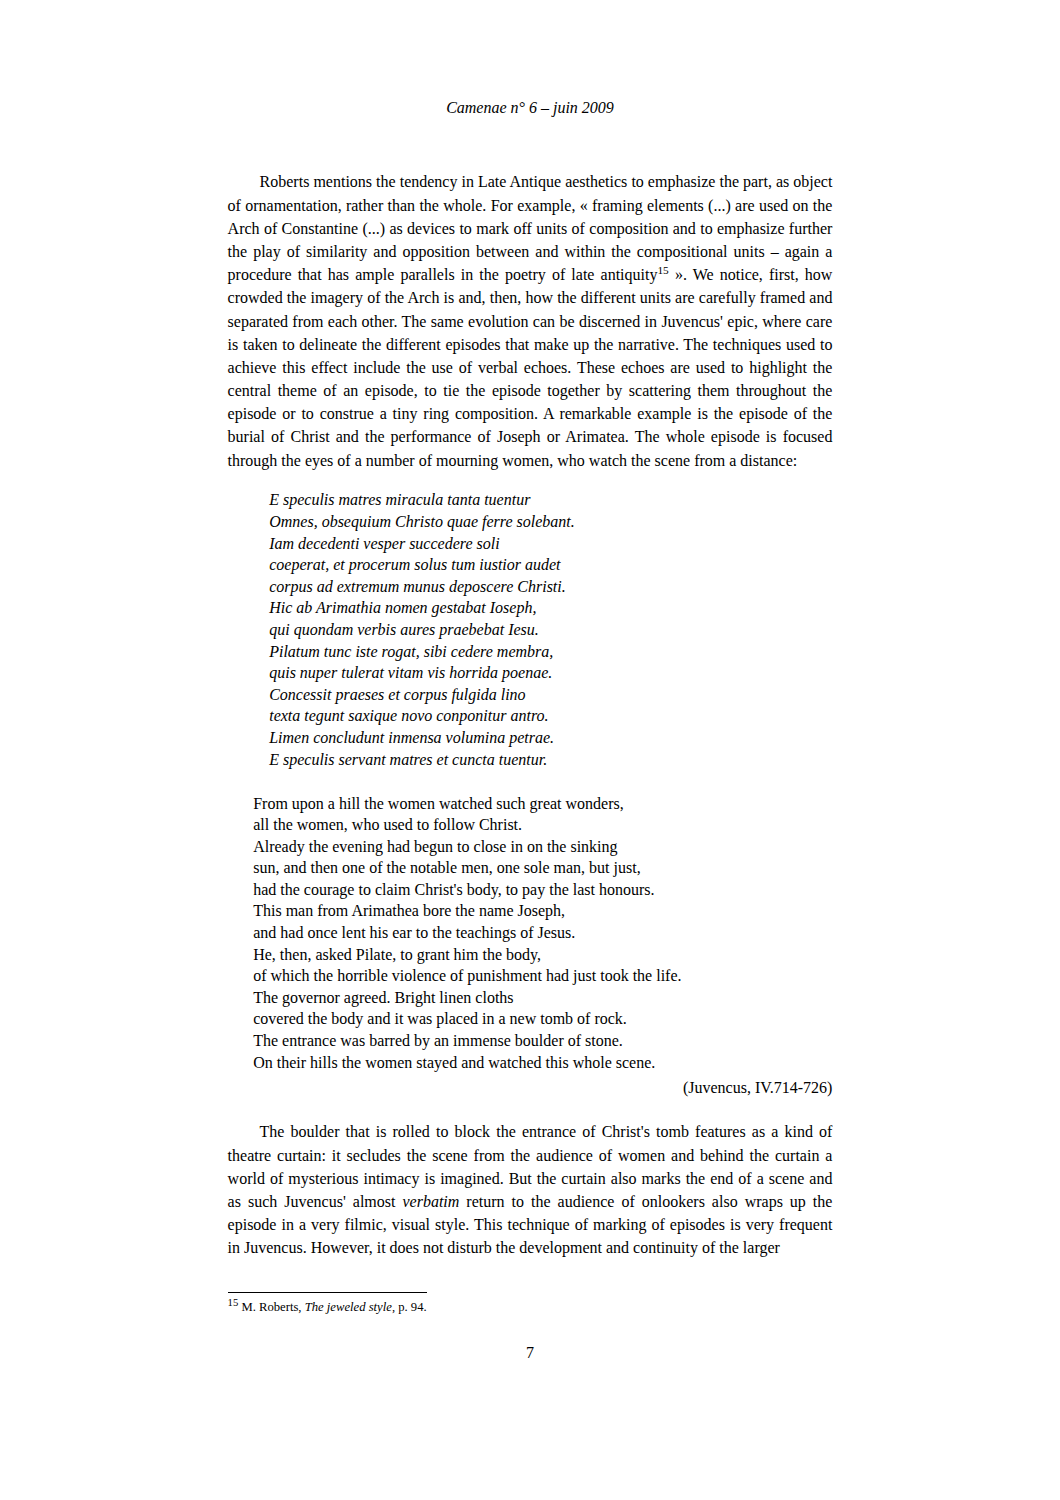Camenae n° 6 – juin 2009
Roberts mentions the tendency in Late Antique aesthetics to emphasize the part, as object of ornamentation, rather than the whole. For example, « framing elements (...) are used on the Arch of Constantine (...) as devices to mark off units of composition and to emphasize further the play of similarity and opposition between and within the compositional units – again a procedure that has ample parallels in the poetry of late antiquity15 ». We notice, first, how crowded the imagery of the Arch is and, then, how the different units are carefully framed and separated from each other. The same evolution can be discerned in Juvencus' epic, where care is taken to delineate the different episodes that make up the narrative. The techniques used to achieve this effect include the use of verbal echoes. These echoes are used to highlight the central theme of an episode, to tie the episode together by scattering them throughout the episode or to construe a tiny ring composition. A remarkable example is the episode of the burial of Christ and the performance of Joseph or Arimatea. The whole episode is focused through the eyes of a number of mourning women, who watch the scene from a distance:
E speculis matres miracula tanta tuentur
Omnes, obsequium Christo quae ferre solebant.
Iam decedenti vesper succedere soli
coeperat, et procerum solus tum iustior audet
corpus ad extremum munus deposcere Christi.
Hic ab Arimathia nomen gestabat Ioseph,
qui quondam verbis aures praebebat Iesu.
Pilatum tunc iste rogat, sibi cedere membra,
quis nuper tulerat vitam vis horrida poenae.
Concessit praeses et corpus fulgida lino
texta tegunt saxique novo conponitur antro.
Limen concludunt inmensa volumina petrae.
E speculis servant matres et cuncta tuentur.
From upon a hill the women watched such great wonders,
all the women, who used to follow Christ.
Already the evening had begun to close in on the sinking
sun, and then one of the notable men, one sole man, but just,
had the courage to claim Christ's body, to pay the last honours.
This man from Arimathea bore the name Joseph,
and had once lent his ear to the teachings of Jesus.
He, then, asked Pilate, to grant him the body,
of which the horrible violence of punishment had just took the life.
The governor agreed. Bright linen cloths
covered the body and it was placed in a new tomb of rock.
The entrance was barred by an immense boulder of stone.
On their hills the women stayed and watched this whole scene.
(Juvencus, IV.714-726)
The boulder that is rolled to block the entrance of Christ's tomb features as a kind of theatre curtain: it secludes the scene from the audience of women and behind the curtain a world of mysterious intimacy is imagined. But the curtain also marks the end of a scene and as such Juvencus' almost verbatim return to the audience of onlookers also wraps up the episode in a very filmic, visual style. This technique of marking of episodes is very frequent in Juvencus. However, it does not disturb the development and continuity of the larger
15 M. Roberts, The jeweled style, p. 94.
7